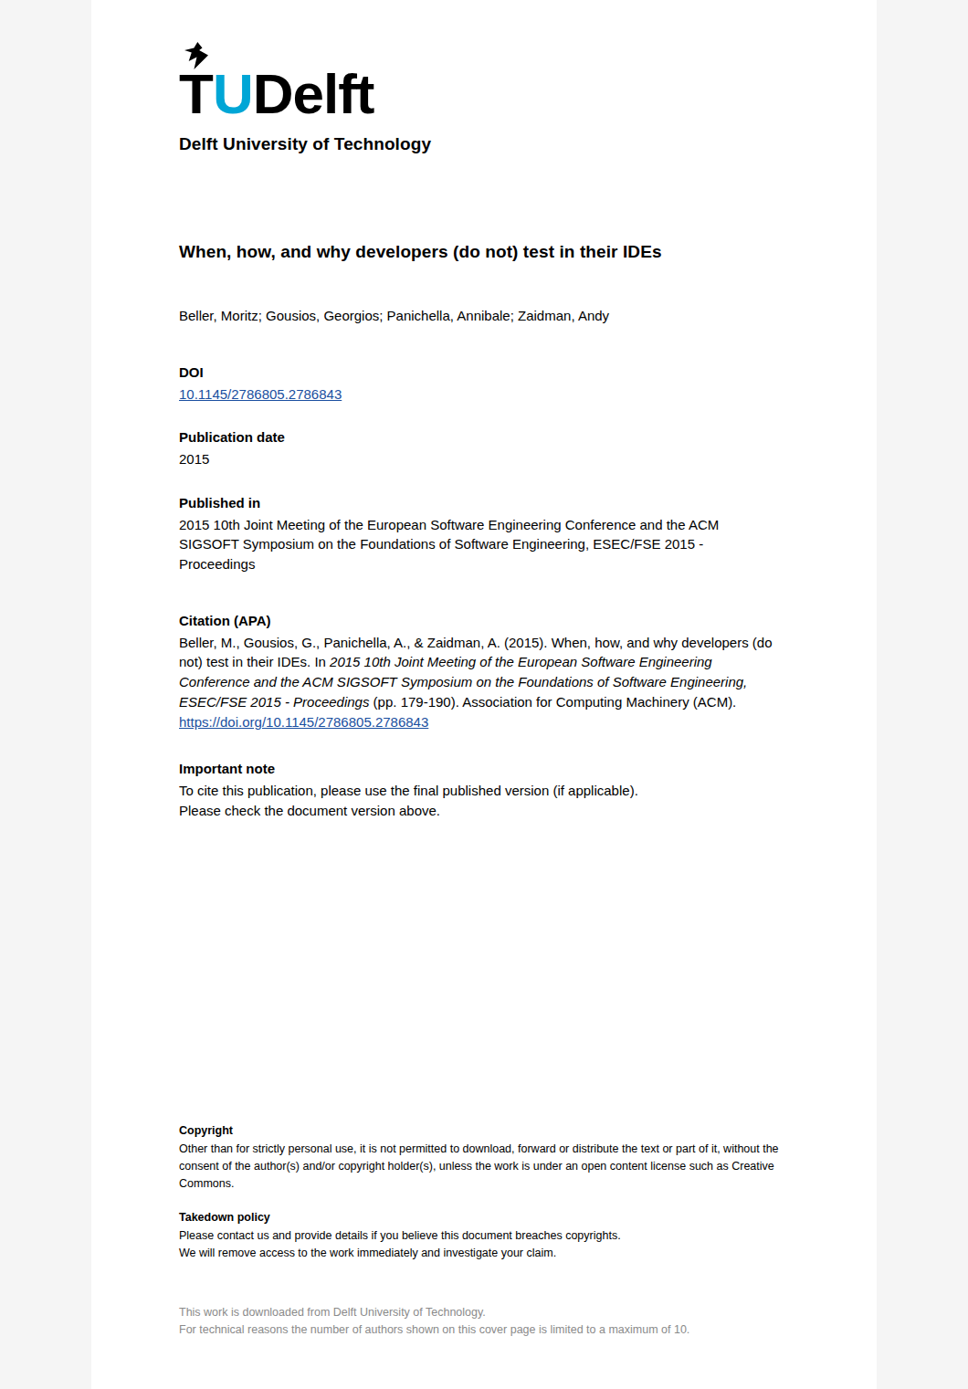TUDelft
Delft University of Technology
When, how, and why developers (do not) test in their IDEs
Beller, Moritz; Gousios, Georgios; Panichella, Annibale; Zaidman, Andy
DOI
10.1145/2786805.2786843
Publication date
2015
Published in
2015 10th Joint Meeting of the European Software Engineering Conference and the ACM SIGSOFT Symposium on the Foundations of Software Engineering, ESEC/FSE 2015 - Proceedings
Citation (APA)
Beller, M., Gousios, G., Panichella, A., & Zaidman, A. (2015). When, how, and why developers (do not) test in their IDEs. In 2015 10th Joint Meeting of the European Software Engineering Conference and the ACM SIGSOFT Symposium on the Foundations of Software Engineering, ESEC/FSE 2015 - Proceedings (pp. 179-190). Association for Computing Machinery (ACM). https://doi.org/10.1145/2786805.2786843
Important note
To cite this publication, please use the final published version (if applicable).
Please check the document version above.
Copyright
Other than for strictly personal use, it is not permitted to download, forward or distribute the text or part of it, without the consent of the author(s) and/or copyright holder(s), unless the work is under an open content license such as Creative Commons.
Takedown policy
Please contact us and provide details if you believe this document breaches copyrights.
We will remove access to the work immediately and investigate your claim.
This work is downloaded from Delft University of Technology.
For technical reasons the number of authors shown on this cover page is limited to a maximum of 10.